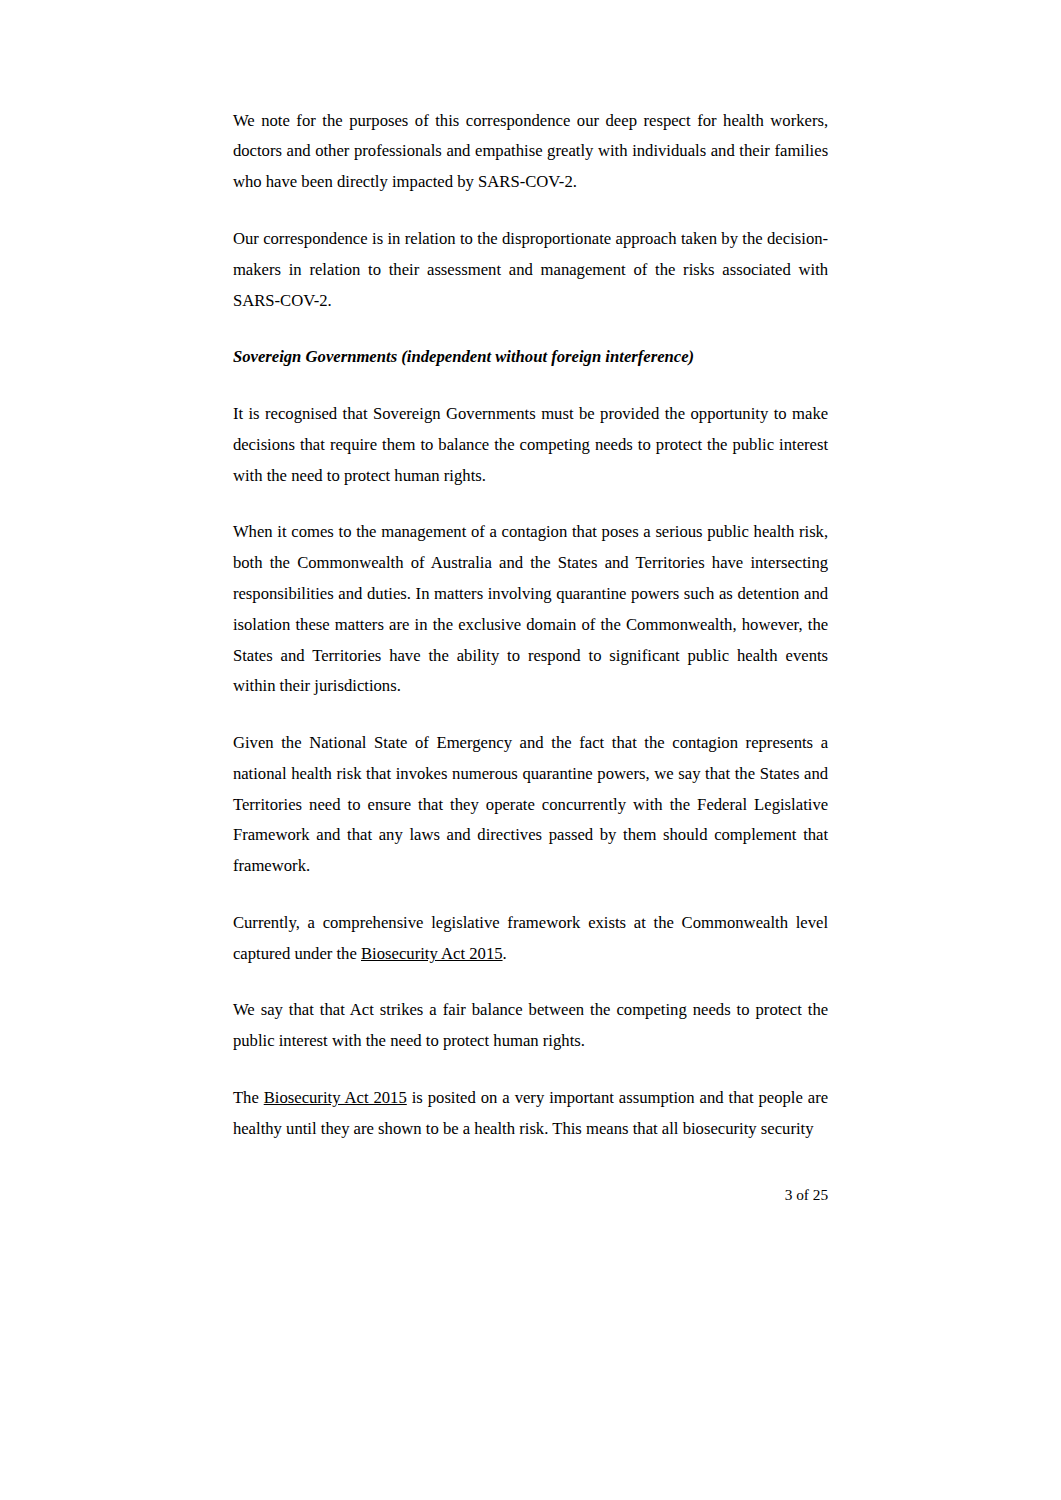We note for the purposes of this correspondence our deep respect for health workers, doctors and other professionals and empathise greatly with individuals and their families who have been directly impacted by SARS-COV-2.
Our correspondence is in relation to the disproportionate approach taken by the decision-makers in relation to their assessment and management of the risks associated with SARS-COV-2.
Sovereign Governments (independent without foreign interference)
It is recognised that Sovereign Governments must be provided the opportunity to make decisions that require them to balance the competing needs to protect the public interest with the need to protect human rights.
When it comes to the management of a contagion that poses a serious public health risk, both the Commonwealth of Australia and the States and Territories have intersecting responsibilities and duties. In matters involving quarantine powers such as detention and isolation these matters are in the exclusive domain of the Commonwealth, however, the States and Territories have the ability to respond to significant public health events within their jurisdictions.
Given the National State of Emergency and the fact that the contagion represents a national health risk that invokes numerous quarantine powers, we say that the States and Territories need to ensure that they operate concurrently with the Federal Legislative Framework and that any laws and directives passed by them should complement that framework.
Currently, a comprehensive legislative framework exists at the Commonwealth level captured under the Biosecurity Act 2015.
We say that that Act strikes a fair balance between the competing needs to protect the public interest with the need to protect human rights.
The Biosecurity Act 2015 is posited on a very important assumption and that people are healthy until they are shown to be a health risk. This means that all biosecurity security
3 of 25